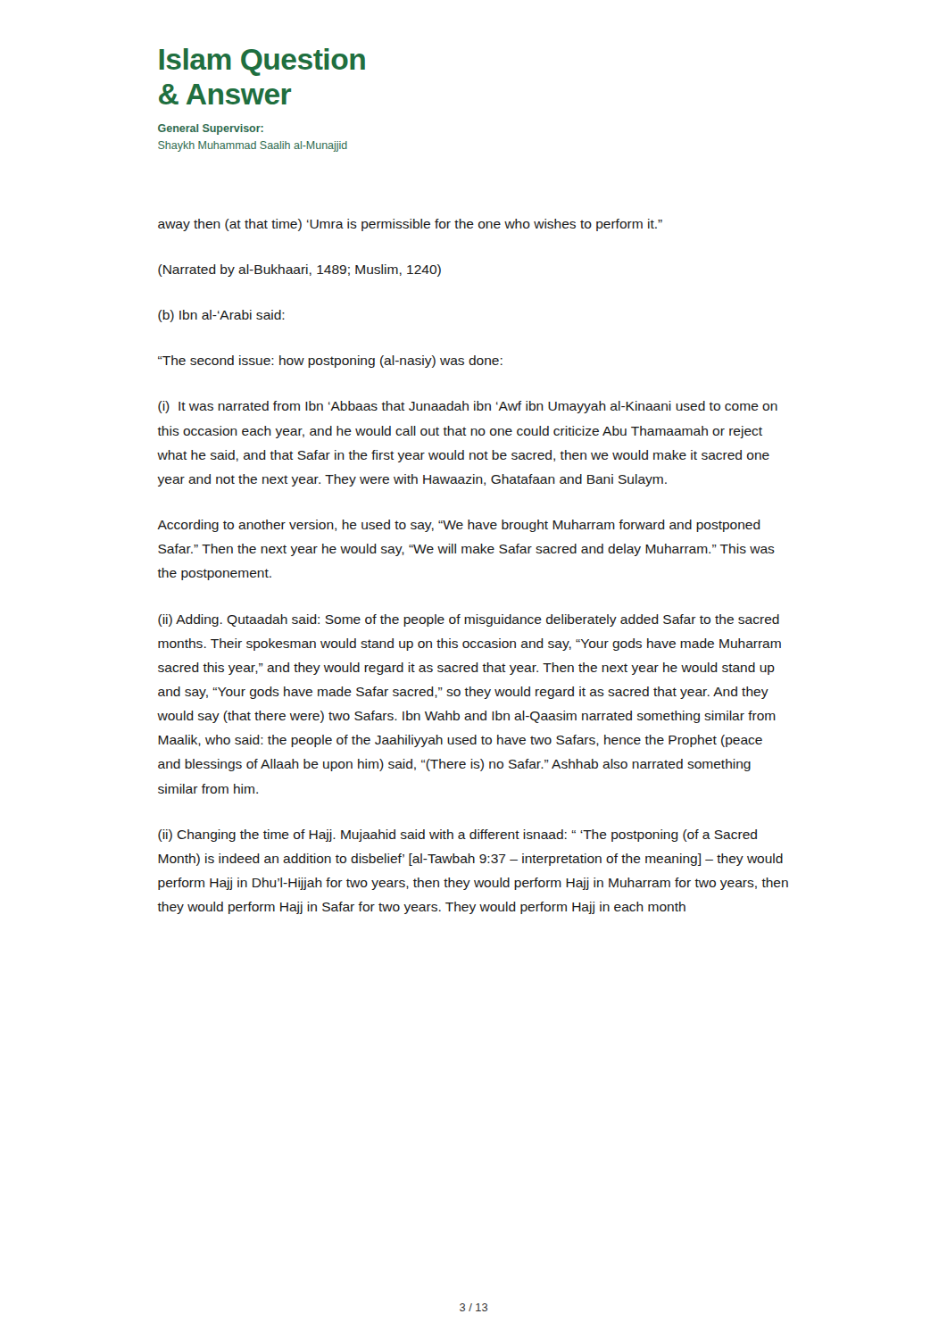Islam Question& Answer
General Supervisor:
Shaykh Muhammad Saalih al-Munajjid
away then (at that time) ‘Umra is permissible for the one who wishes to perform it.”
(Narrated by al-Bukhaari, 1489; Muslim, 1240)
(b) Ibn al-‘Arabi said:
“The second issue: how postponing (al-nasiy) was done:
(i) It was narrated from Ibn ‘Abbaas that Junaadah ibn ‘Awf ibn Umayyah al-Kinaani used to come on this occasion each year, and he would call out that no one could criticize Abu Thamaamah or reject what he said, and that Safar in the first year would not be sacred, then we would make it sacred one year and not the next year. They were with Hawaazin, Ghatafaan and Bani Sulaym.
According to another version, he used to say, “We have brought Muharram forward and postponed Safar.” Then the next year he would say, “We will make Safar sacred and delay Muharram.” This was the postponement.
(ii) Adding. Qutaadah said: Some of the people of misguidance deliberately added Safar to the sacred months. Their spokesman would stand up on this occasion and say, “Your gods have made Muharram sacred this year,” and they would regard it as sacred that year. Then the next year he would stand up and say, “Your gods have made Safar sacred,” so they would regard it as sacred that year. And they would say (that there were) two Safars. Ibn Wahb and Ibn al-Qaasim narrated something similar from Maalik, who said: the people of the Jaahiliyyah used to have two Safars, hence the Prophet (peace and blessings of Allaah be upon him) said, “(There is) no Safar.” Ashhab also narrated something similar from him.
(ii) Changing the time of Hajj. Mujaahid said with a different isnaad: “ ‘The postponing (of a Sacred Month) is indeed an addition to disbelief’ [al-Tawbah 9:37 – interpretation of the meaning] – they would perform Hajj in Dhu’l-Hijjah for two years, then they would perform Hajj in Muharram for two years, then they would perform Hajj in Safar for two years. They would perform Hajj in each month
3 / 13